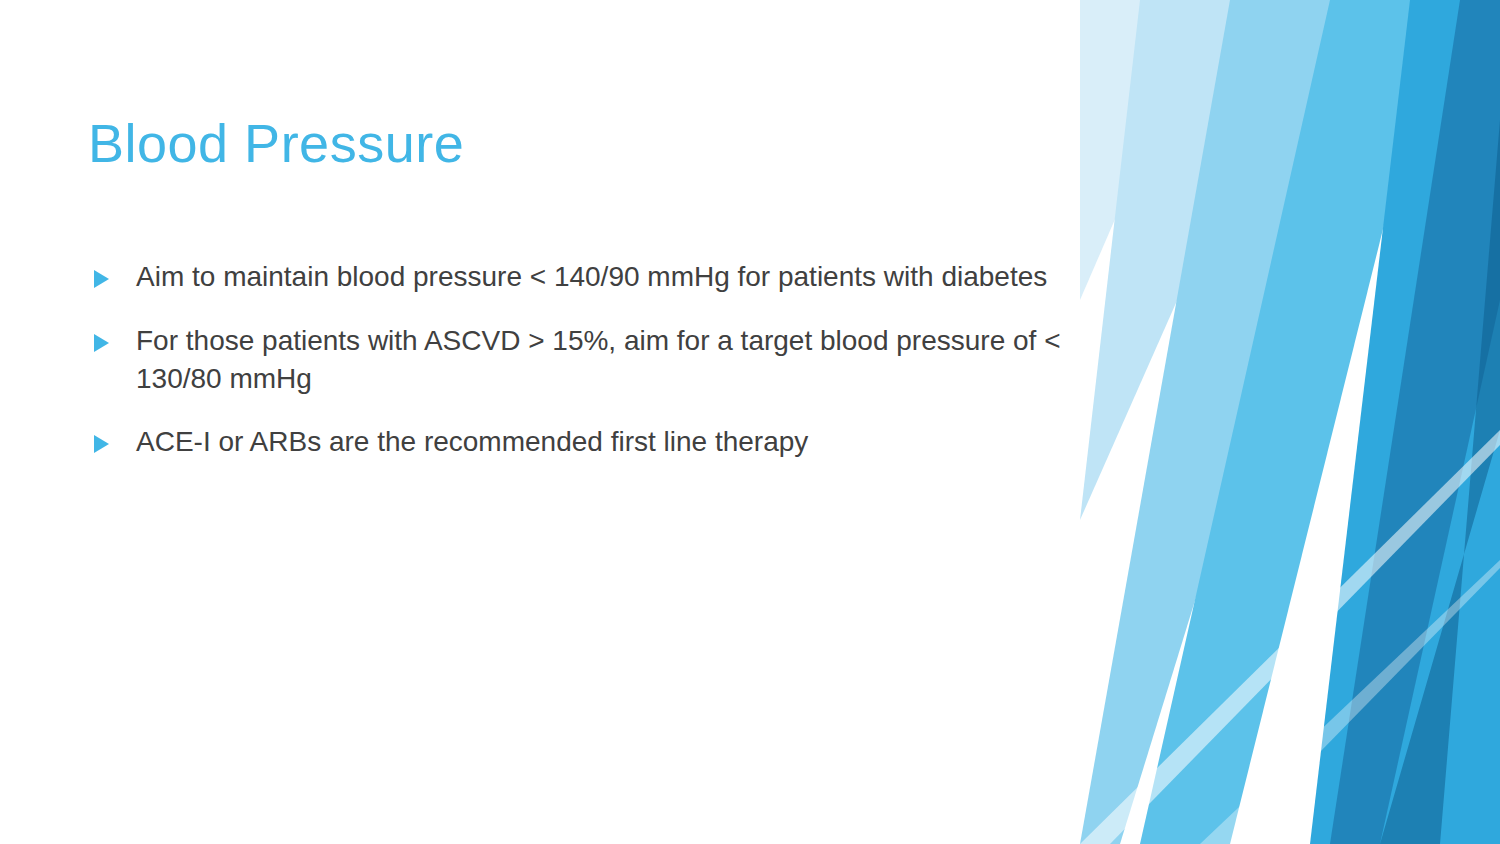Blood Pressure
Aim to maintain blood pressure < 140/90 mmHg for patients with diabetes
For those patients with ASCVD > 15%, aim for a target blood pressure of < 130/80 mmHg
ACE-I or ARBs are the recommended first line therapy